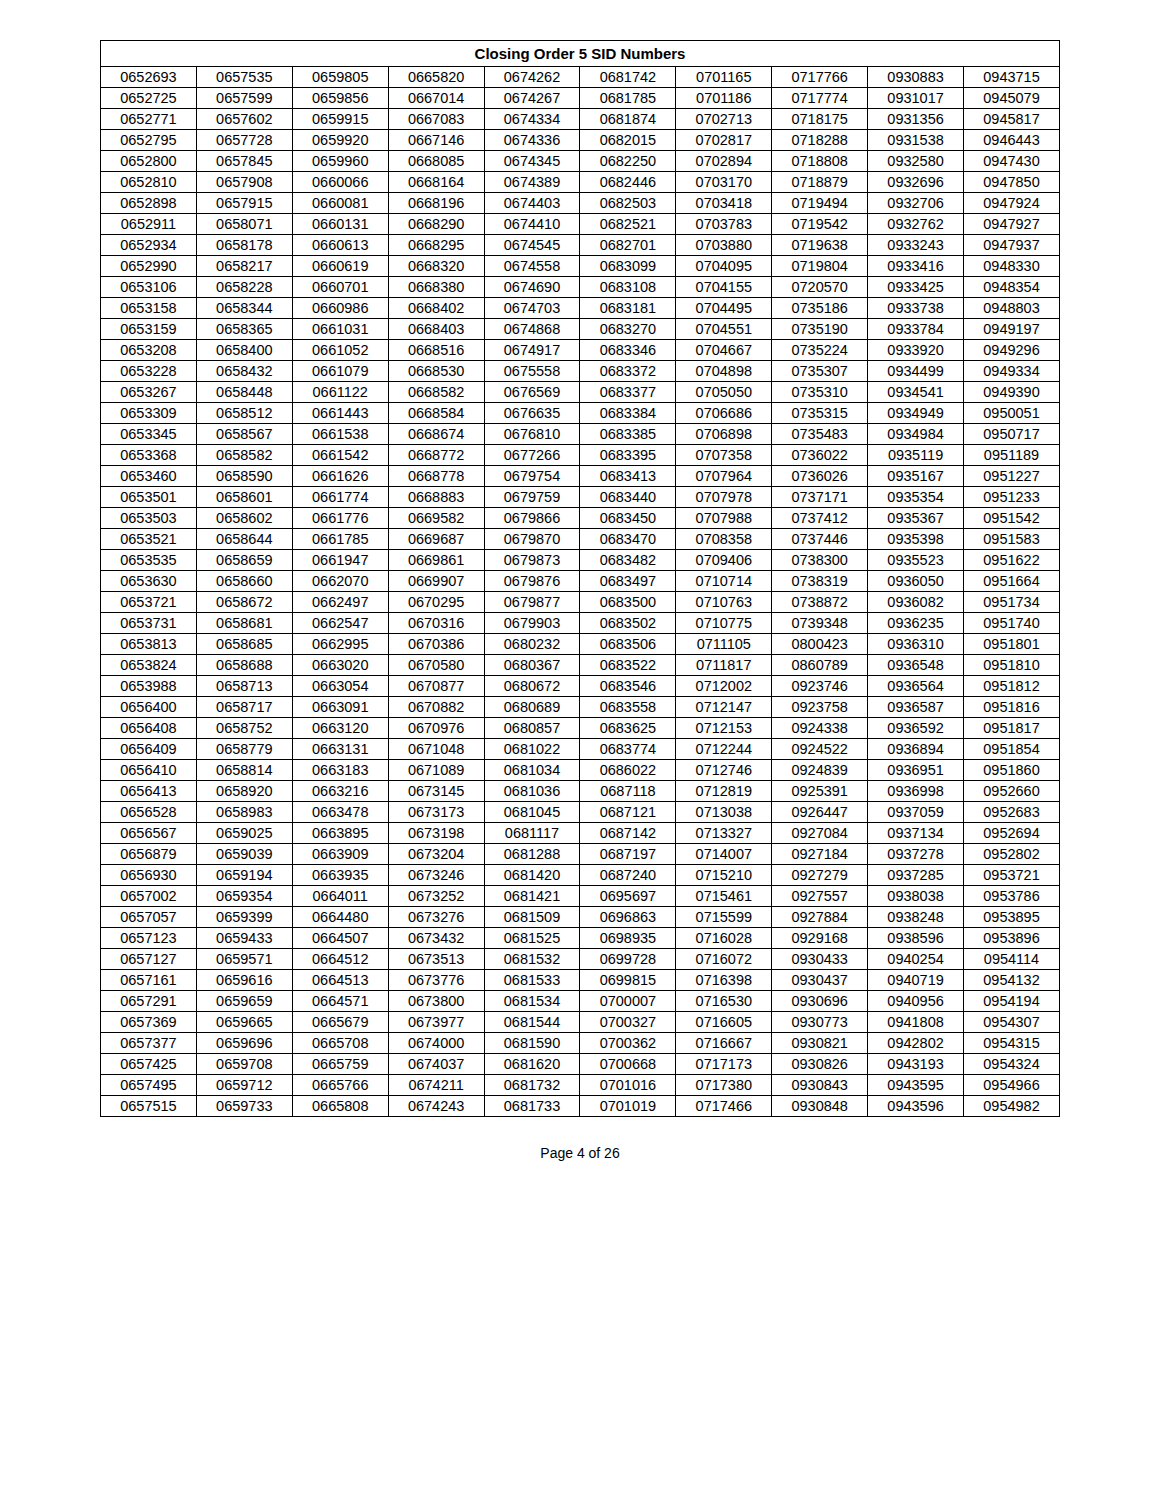Closing Order 5 SID Numbers
| 0652693 | 0657535 | 0659805 | 0665820 | 0674262 | 0681742 | 0701165 | 0717766 | 0930883 | 0943715 |
| 0652725 | 0657599 | 0659856 | 0667014 | 0674267 | 0681785 | 0701186 | 0717774 | 0931017 | 0945079 |
| 0652771 | 0657602 | 0659915 | 0667083 | 0674334 | 0681874 | 0702713 | 0718175 | 0931356 | 0945817 |
| 0652795 | 0657728 | 0659920 | 0667146 | 0674336 | 0682015 | 0702817 | 0718288 | 0931538 | 0946443 |
| 0652800 | 0657845 | 0659960 | 0668085 | 0674345 | 0682250 | 0702894 | 0718808 | 0932580 | 0947430 |
| 0652810 | 0657908 | 0660066 | 0668164 | 0674389 | 0682446 | 0703170 | 0718879 | 0932696 | 0947850 |
| 0652898 | 0657915 | 0660081 | 0668196 | 0674403 | 0682503 | 0703418 | 0719494 | 0932706 | 0947924 |
| 0652911 | 0658071 | 0660131 | 0668290 | 0674410 | 0682521 | 0703783 | 0719542 | 0932762 | 0947927 |
| 0652934 | 0658178 | 0660613 | 0668295 | 0674545 | 0682701 | 0703880 | 0719638 | 0933243 | 0947937 |
| 0652990 | 0658217 | 0660619 | 0668320 | 0674558 | 0683099 | 0704095 | 0719804 | 0933416 | 0948330 |
| 0653106 | 0658228 | 0660701 | 0668380 | 0674690 | 0683108 | 0704155 | 0720570 | 0933425 | 0948354 |
| 0653158 | 0658344 | 0660986 | 0668402 | 0674703 | 0683181 | 0704495 | 0735186 | 0933738 | 0948803 |
| 0653159 | 0658365 | 0661031 | 0668403 | 0674868 | 0683270 | 0704551 | 0735190 | 0933784 | 0949197 |
| 0653208 | 0658400 | 0661052 | 0668516 | 0674917 | 0683346 | 0704667 | 0735224 | 0933920 | 0949296 |
| 0653228 | 0658432 | 0661079 | 0668530 | 0675558 | 0683372 | 0704898 | 0735307 | 0934499 | 0949334 |
| 0653267 | 0658448 | 0661122 | 0668582 | 0676569 | 0683377 | 0705050 | 0735310 | 0934541 | 0949390 |
| 0653309 | 0658512 | 0661443 | 0668584 | 0676635 | 0683384 | 0706686 | 0735315 | 0934949 | 0950051 |
| 0653345 | 0658567 | 0661538 | 0668674 | 0676810 | 0683385 | 0706898 | 0735483 | 0934984 | 0950717 |
| 0653368 | 0658582 | 0661542 | 0668772 | 0677266 | 0683395 | 0707358 | 0736022 | 0935119 | 0951189 |
| 0653460 | 0658590 | 0661626 | 0668778 | 0679754 | 0683413 | 0707964 | 0736026 | 0935167 | 0951227 |
| 0653501 | 0658601 | 0661774 | 0668883 | 0679759 | 0683440 | 0707978 | 0737171 | 0935354 | 0951233 |
| 0653503 | 0658602 | 0661776 | 0669582 | 0679866 | 0683450 | 0707988 | 0737412 | 0935367 | 0951542 |
| 0653521 | 0658644 | 0661785 | 0669687 | 0679870 | 0683470 | 0708358 | 0737446 | 0935398 | 0951583 |
| 0653535 | 0658659 | 0661947 | 0669861 | 0679873 | 0683482 | 0709406 | 0738300 | 0935523 | 0951622 |
| 0653630 | 0658660 | 0662070 | 0669907 | 0679876 | 0683497 | 0710714 | 0738319 | 0936050 | 0951664 |
| 0653721 | 0658672 | 0662497 | 0670295 | 0679877 | 0683500 | 0710763 | 0738872 | 0936082 | 0951734 |
| 0653731 | 0658681 | 0662547 | 0670316 | 0679903 | 0683502 | 0710775 | 0739348 | 0936235 | 0951740 |
| 0653813 | 0658685 | 0662995 | 0670386 | 0680232 | 0683506 | 0711105 | 0800423 | 0936310 | 0951801 |
| 0653824 | 0658688 | 0663020 | 0670580 | 0680367 | 0683522 | 0711817 | 0860789 | 0936548 | 0951810 |
| 0653988 | 0658713 | 0663054 | 0670877 | 0680672 | 0683546 | 0712002 | 0923746 | 0936564 | 0951812 |
| 0656400 | 0658717 | 0663091 | 0670882 | 0680689 | 0683558 | 0712147 | 0923758 | 0936587 | 0951816 |
| 0656408 | 0658752 | 0663120 | 0670976 | 0680857 | 0683625 | 0712153 | 0924338 | 0936592 | 0951817 |
| 0656409 | 0658779 | 0663131 | 0671048 | 0681022 | 0683774 | 0712244 | 0924522 | 0936894 | 0951854 |
| 0656410 | 0658814 | 0663183 | 0671089 | 0681034 | 0686022 | 0712746 | 0924839 | 0936951 | 0951860 |
| 0656413 | 0658920 | 0663216 | 0673145 | 0681036 | 0687118 | 0712819 | 0925391 | 0936998 | 0952660 |
| 0656528 | 0658983 | 0663478 | 0673173 | 0681045 | 0687121 | 0713038 | 0926447 | 0937059 | 0952683 |
| 0656567 | 0659025 | 0663895 | 0673198 | 0681117 | 0687142 | 0713327 | 0927084 | 0937134 | 0952694 |
| 0656879 | 0659039 | 0663909 | 0673204 | 0681288 | 0687197 | 0714007 | 0927184 | 0937278 | 0952802 |
| 0656930 | 0659194 | 0663935 | 0673246 | 0681420 | 0687240 | 0715210 | 0927279 | 0937285 | 0953721 |
| 0657002 | 0659354 | 0664011 | 0673252 | 0681421 | 0695697 | 0715461 | 0927557 | 0938038 | 0953786 |
| 0657057 | 0659399 | 0664480 | 0673276 | 0681509 | 0696863 | 0715599 | 0927884 | 0938248 | 0953895 |
| 0657123 | 0659433 | 0664507 | 0673432 | 0681525 | 0698935 | 0716028 | 0929168 | 0938596 | 0953896 |
| 0657127 | 0659571 | 0664512 | 0673513 | 0681532 | 0699728 | 0716072 | 0930433 | 0940254 | 0954114 |
| 0657161 | 0659616 | 0664513 | 0673776 | 0681533 | 0699815 | 0716398 | 0930437 | 0940719 | 0954132 |
| 0657291 | 0659659 | 0664571 | 0673800 | 0681534 | 0700007 | 0716530 | 0930696 | 0940956 | 0954194 |
| 0657369 | 0659665 | 0665679 | 0673977 | 0681544 | 0700327 | 0716605 | 0930773 | 0941808 | 0954307 |
| 0657377 | 0659696 | 0665708 | 0674000 | 0681590 | 0700362 | 0716667 | 0930821 | 0942802 | 0954315 |
| 0657425 | 0659708 | 0665759 | 0674037 | 0681620 | 0700668 | 0717173 | 0930826 | 0943193 | 0954324 |
| 0657495 | 0659712 | 0665766 | 0674211 | 0681732 | 0701016 | 0717380 | 0930843 | 0943595 | 0954966 |
| 0657515 | 0659733 | 0665808 | 0674243 | 0681733 | 0701019 | 0717466 | 0930848 | 0943596 | 0954982 |
Page 4 of 26